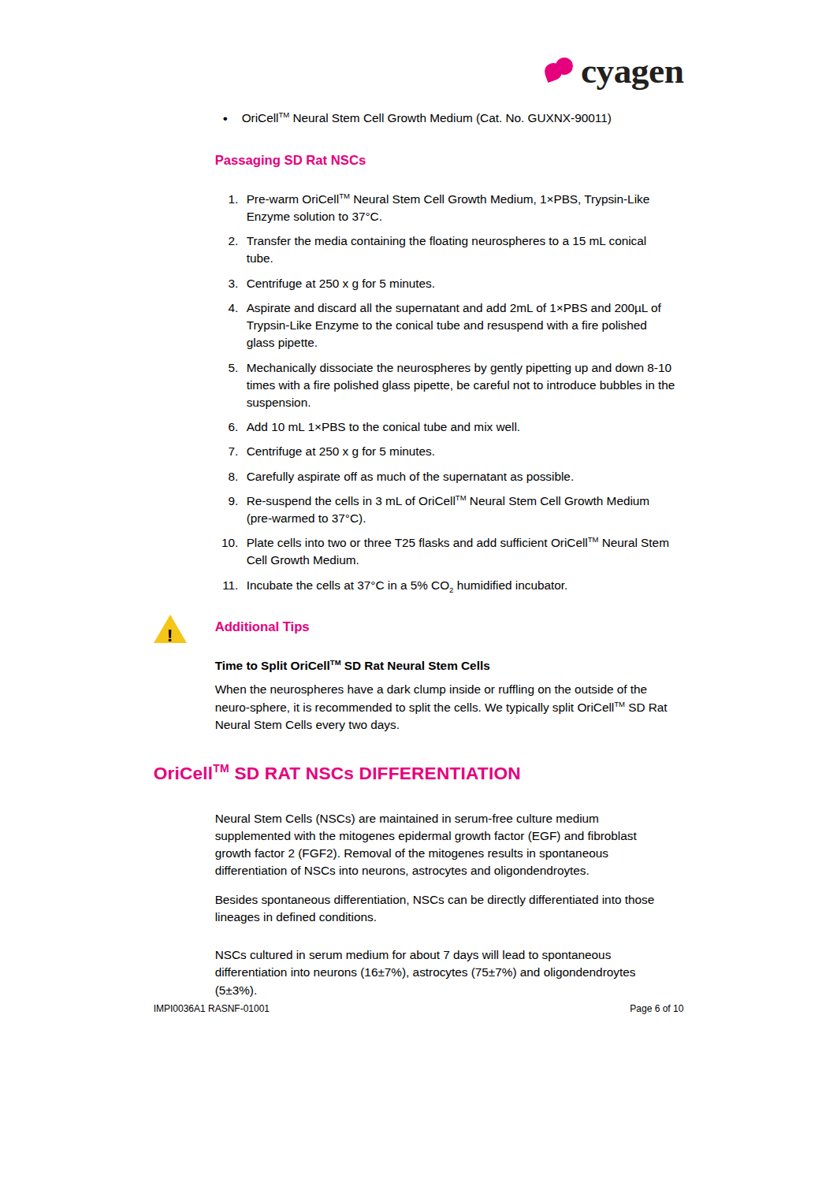cyagen
OriCellTM Neural Stem Cell Growth Medium (Cat. No. GUXNX-90011)
Passaging SD Rat NSCs
Pre-warm OriCellTM Neural Stem Cell Growth Medium, 1×PBS, Trypsin-Like Enzyme solution to 37°C.
Transfer the media containing the floating neurospheres to a 15 mL conical tube.
Centrifuge at 250 x g for 5 minutes.
Aspirate and discard all the supernatant and add 2mL of 1×PBS and 200µL of Trypsin-Like Enzyme to the conical tube and resuspend with a fire polished glass pipette.
Mechanically dissociate the neurospheres by gently pipetting up and down 8-10 times with a fire polished glass pipette, be careful not to introduce bubbles in the suspension.
Add 10 mL 1×PBS to the conical tube and mix well.
Centrifuge at 250 x g for 5 minutes.
Carefully aspirate off as much of the supernatant as possible.
Re-suspend the cells in 3 mL of OriCellTM Neural Stem Cell Growth Medium (pre-warmed to 37°C).
Plate cells into two or three T25 flasks and add sufficient OriCellTM Neural Stem Cell Growth Medium.
Incubate the cells at 37°C in a 5% CO2 humidified incubator.
Additional Tips
Time to Split OriCellTM SD Rat Neural Stem Cells
When the neurospheres have a dark clump inside or ruffling on the outside of the neuro-sphere, it is recommended to split the cells. We typically split OriCellTM SD Rat Neural Stem Cells every two days.
OriCellTM SD RAT NSCs DIFFERENTIATION
Neural Stem Cells (NSCs) are maintained in serum-free culture medium supplemented with the mitogenes epidermal growth factor (EGF) and fibroblast growth factor 2 (FGF2). Removal of the mitogenes results in spontaneous differentiation of NSCs into neurons, astrocytes and oligondendroytes.
Besides spontaneous differentiation, NSCs can be directly differentiated into those lineages in defined conditions.
NSCs cultured in serum medium for about 7 days will lead to spontaneous differentiation into neurons (16±7%), astrocytes (75±7%) and oligondendroytes (5±3%).
IMPI0036A1 RASNF-01001 Page 6 of 10